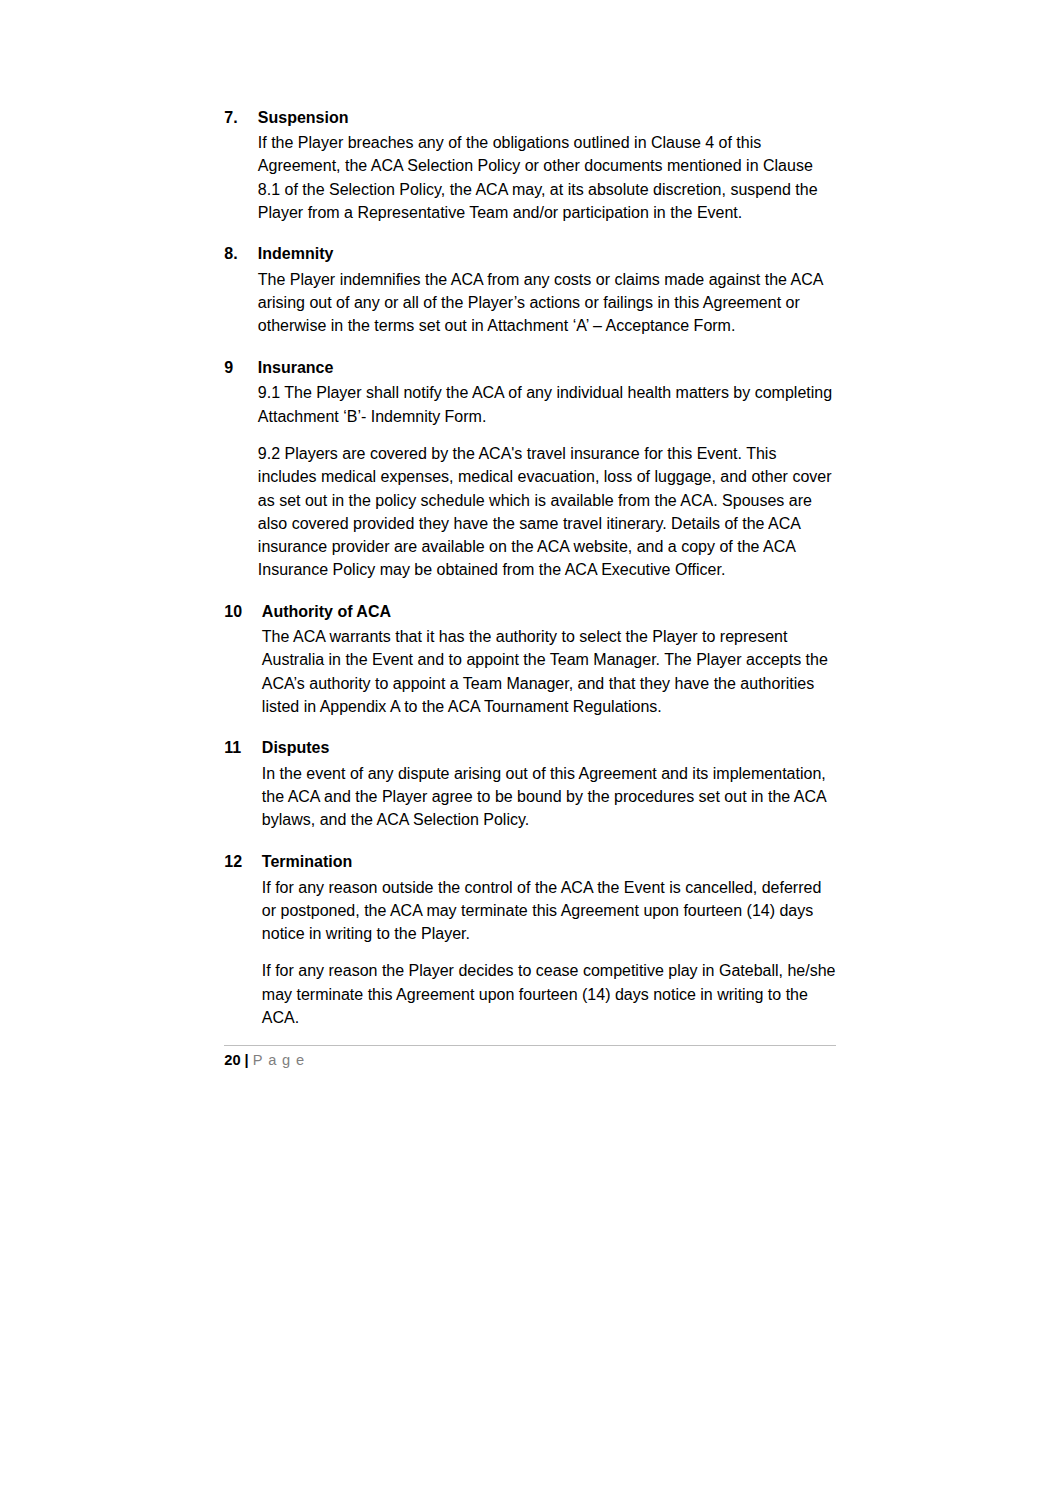7.
Suspension
If the Player breaches any of the obligations outlined in Clause 4 of this Agreement, the ACA Selection Policy or other documents mentioned in Clause 8.1 of the Selection Policy, the ACA may, at its absolute discretion, suspend the Player from a Representative Team and/or participation in the Event.
8.
Indemnity
The Player indemnifies the ACA from any costs or claims made against the ACA arising out of any or all of the Player’s actions or failings in this Agreement or otherwise in the terms set out in Attachment ‘A’ – Acceptance Form.
9
Insurance
9.1 The Player shall notify the ACA of any individual health matters by completing Attachment ‘B’- Indemnity Form.
9.2 Players are covered by the ACA's travel insurance for this Event. This includes medical expenses, medical evacuation, loss of luggage, and other cover as set out in the policy schedule which is available from the ACA. Spouses are also covered provided they have the same travel itinerary. Details of the ACA insurance provider are available on the ACA website, and a copy of the ACA Insurance Policy may be obtained from the ACA Executive Officer.
10
Authority of ACA
The ACA warrants that it has the authority to select the Player to represent Australia in the Event and to appoint the Team Manager. The Player accepts the ACA’s authority to appoint a Team Manager, and that they have the authorities listed in Appendix A to the ACA Tournament Regulations.
11
Disputes
In the event of any dispute arising out of this Agreement and its implementation, the ACA and the Player agree to be bound by the procedures set out in the ACA bylaws, and the ACA Selection Policy.
12
Termination
If for any reason outside the control of the ACA the Event is cancelled, deferred or postponed, the ACA may terminate this Agreement upon fourteen (14) days notice in writing to the Player.
If for any reason the Player decides to cease competitive play in Gateball, he/she may terminate this Agreement upon fourteen (14) days notice in writing to the ACA.
20 | P a g e